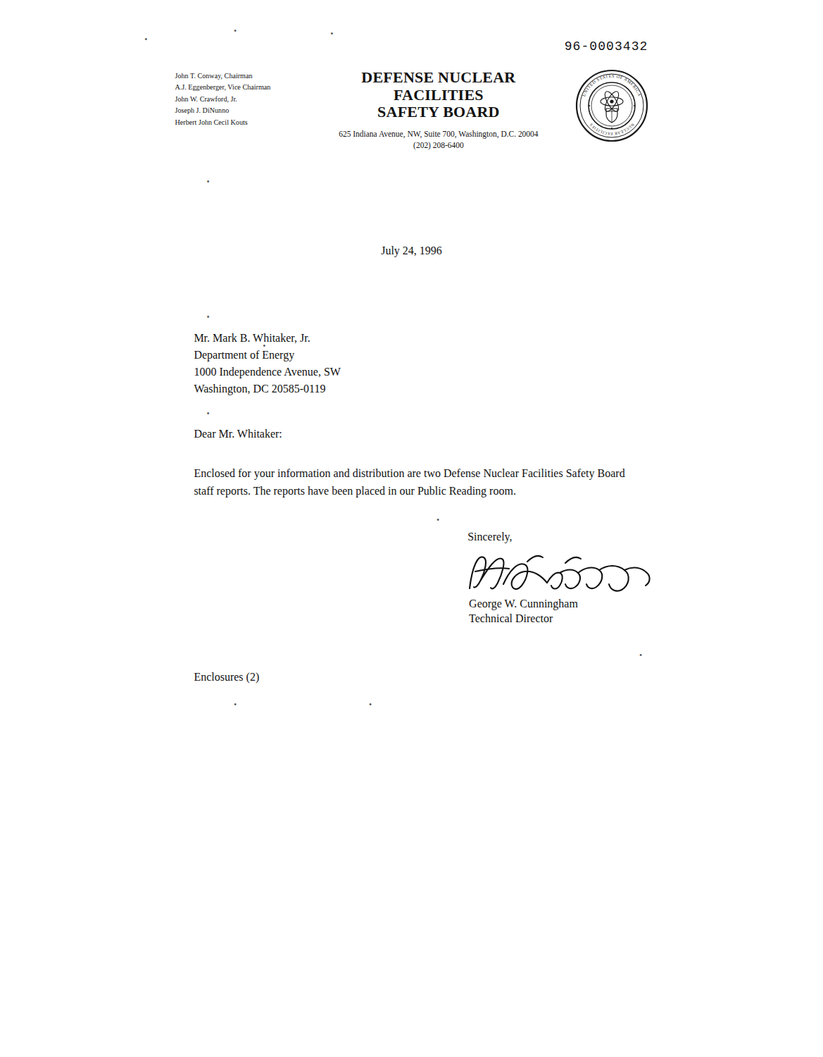96-0003432
John T. Conway, Chairman
A.J. Eggenberger, Vice Chairman
John W. Crawford, Jr.
Joseph J. DiNunno
Herbert John Cecil Kouts
DEFENSE NUCLEAR FACILITIES
SAFETY BOARD
625 Indiana Avenue, NW, Suite 700, Washington, D.C. 20004
(202) 208-6400
UNITED STATES OF AMERICA NUCLEAR FACILITIES
July 24, 1996
Mr. Mark B. Whitaker, Jr.
Department of Energy
1000 Independence Avenue, SW
Washington, DC 20585-0119
Dear Mr. Whitaker:
Enclosed for your information and distribution are two Defense Nuclear Facilities Safety Board staff reports. The reports have been placed in our Public Reading room.
Sincerely,
George W. Cunningham
Technical Director
Enclosures (2)
• • • • • • • • • • •